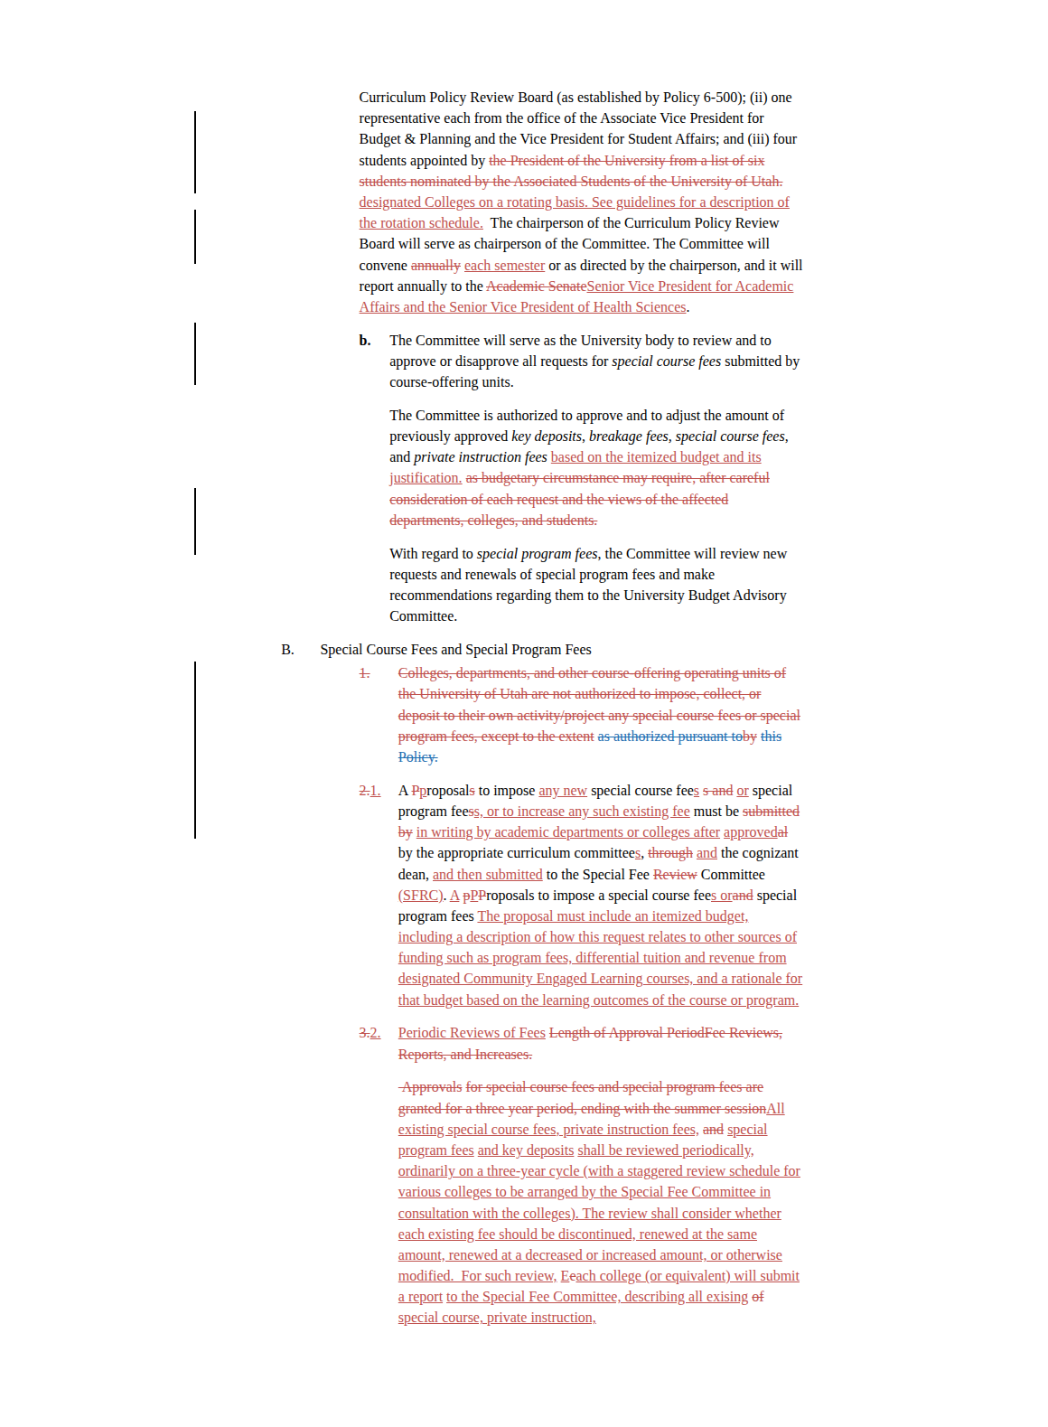Curriculum Policy Review Board (as established by Policy 6-500); (ii) one representative each from the office of the Associate Vice President for Budget & Planning and the Vice President for Student Affairs; and (iii) four students appointed by the President of the University from a list of six students nominated by the Associated Students of the University of Utah. designated Colleges on a rotating basis. See guidelines for a description of the rotation schedule. The chairperson of the Curriculum Policy Review Board will serve as chairperson of the Committee. The Committee will convene annually each semester or as directed by the chairperson, and it will report annually to the Academic Senate Senior Vice President for Academic Affairs and the Senior Vice President of Health Sciences.
b.
The Committee will serve as the University body to review and to approve or disapprove all requests for special course fees submitted by course-offering units.
The Committee is authorized to approve and to adjust the amount of previously approved key deposits, breakage fees, special course fees, and private instruction fees based on the itemized budget and its justification. as budgetary circumstance may require, after careful consideration of each request and the views of the affected departments, colleges, and students.
With regard to special program fees, the Committee will review new requests and renewals of special program fees and make recommendations regarding them to the University Budget Advisory Committee.
B.
Special Course Fees and Special Program Fees
1.
Colleges, departments, and other course-offering operating units of the University of Utah are not authorized to impose, collect, or deposit to their own activity/project any special course fees or special program fees, except to the extent as authorized pursuant to by this Policy.
2. 1.
A Pproposals to impose any new special course fees s and or special program feess, or to increase any such existing fee must be submitted by in writing by academic departments or colleges after approved al by the appropriate curriculum committees, through and the cognizant dean, and then submitted to the Special Fee Review Committee (SFRC). A pPProposals to impose a special course fees or and special program fees The proposal must include an itemized budget, including a description of how this request relates to other sources of funding such as program fees, differential tuition and revenue from designated Community Engaged Learning courses, and a rationale for that budget based on the learning outcomes of the course or program.
3. 2.
Periodic Reviews of Fees Length of Approval Period Fee Reviews, Reports, and Increases.
Approval s for special course fees and special program fees are granted for a three year period, ending with the summer session All existing special course fees, private instruction fees, and special program fees and key deposits shall be reviewed periodically, ordinarily on a three-year cycle (with a staggered review schedule for various colleges to be arranged by the Special Fee Committee in consultation with the colleges). The review shall consider whether each existing fee should be discontinued, renewed at the same amount, renewed at a decreased or increased amount, or otherwise modified. For such review, Eeach college (or equivalent) will submit a report to the Special Fee Committee, describing all exising of special course, private instruction,